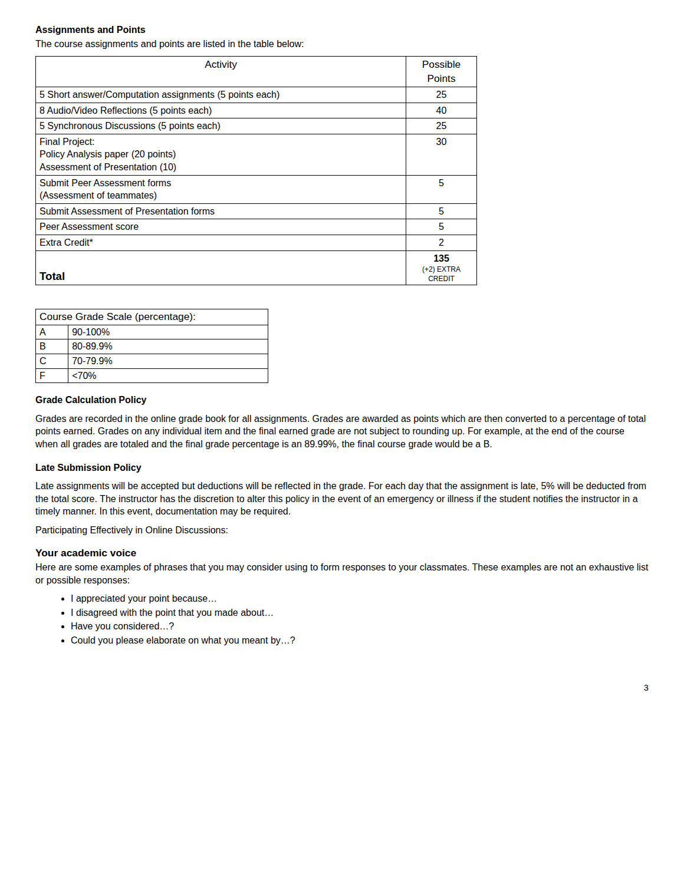Assignments and Points
The course assignments and points are listed in the table below:
| Activity | Possible Points |
| --- | --- |
| 5 Short answer/Computation assignments (5 points each) | 25 |
| 8 Audio/Video Reflections (5 points each) | 40 |
| 5 Synchronous Discussions (5 points each) | 25 |
| Final Project: Policy Analysis paper (20 points) Assessment of Presentation (10) | 30 |
| Submit Peer Assessment forms (Assessment of teammates) | 5 |
| Submit Assessment of Presentation forms | 5 |
| Peer Assessment score | 5 |
| Extra Credit* | 2 |
| Total | 135 (+2) EXTRA CREDIT |
| Course Grade Scale (percentage): |
| A | 90-100% |
| B | 80-89.9% |
| C | 70-79.9% |
| F | <70% |
Grade Calculation Policy
Grades are recorded in the online grade book for all assignments. Grades are awarded as points which are then converted to a percentage of total points earned. Grades on any individual item and the final earned grade are not subject to rounding up. For example, at the end of the course when all grades are totaled and the final grade percentage is an 89.99%, the final course grade would be a B.
Late Submission Policy
Late assignments will be accepted but deductions will be reflected in the grade. For each day that the assignment is late, 5% will be deducted from the total score. The instructor has the discretion to alter this policy in the event of an emergency or illness if the student notifies the instructor in a timely manner. In this event, documentation may be required.
Participating Effectively in Online Discussions:
Your academic voice
Here are some examples of phrases that you may consider using to form responses to your classmates. These examples are not an exhaustive list or possible responses:
I appreciated your point because…
I disagreed with the point that you made about…
Have you considered…?
Could you please elaborate on what you meant by…?
3